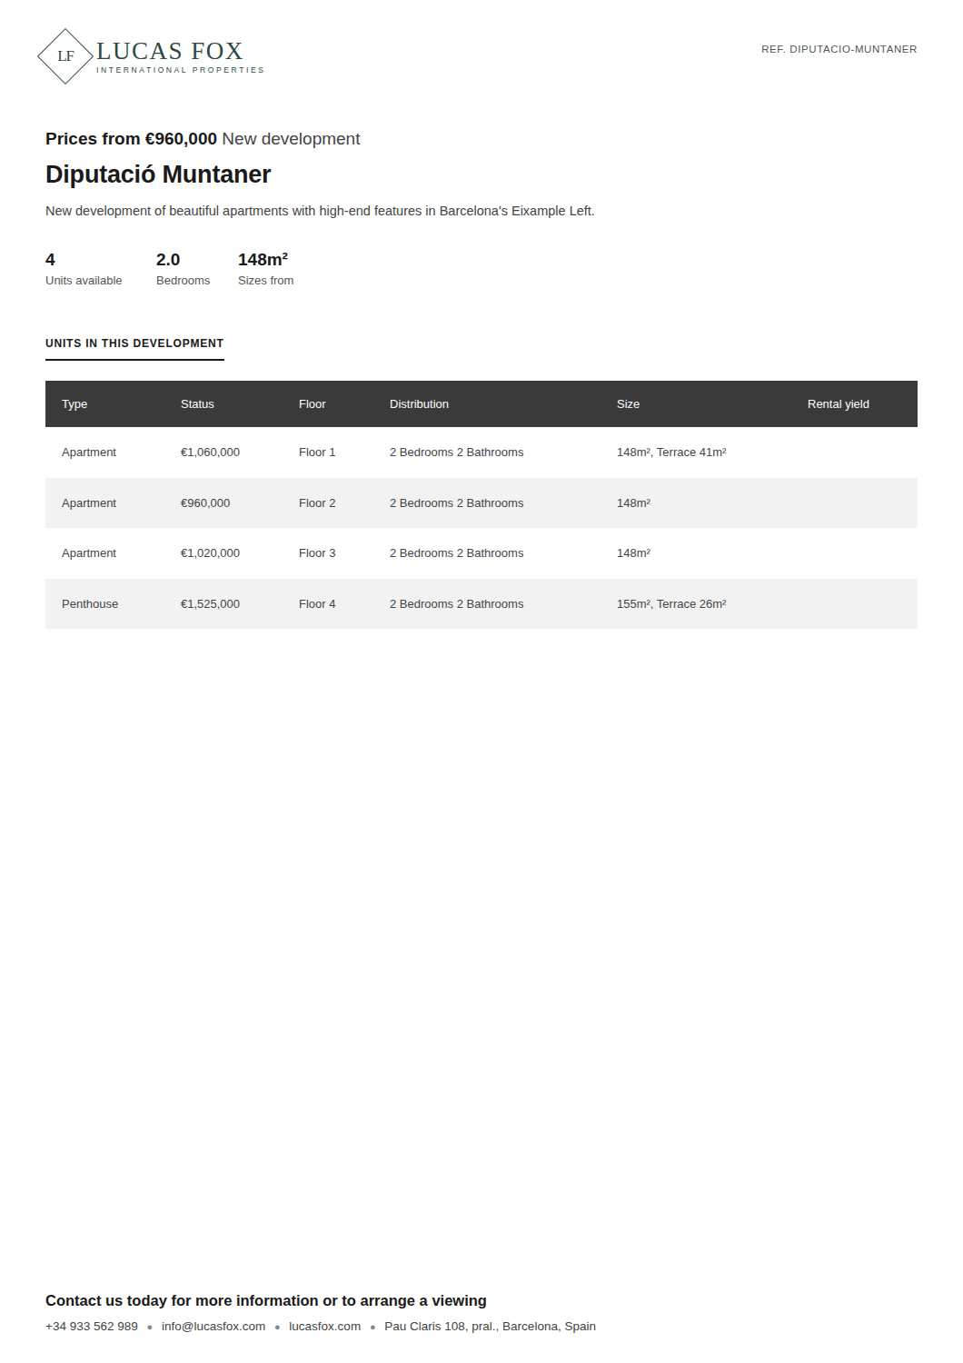LF
LUCAS FOX
INTERNATIONAL PROPERTIES
REF. DIPUTACIO-MUNTANER
Prices from €960,000 New development
Diputació Muntaner
New development of beautiful apartments with high-end features in Barcelona's Eixample Left.
4
Units available
2.0
Bedrooms
148m²
Sizes from
UNITS IN THIS DEVELOPMENT
| Type | Status | Floor | Distribution | Size | Rental yield |
| --- | --- | --- | --- | --- | --- |
| Apartment | €1,060,000 | Floor 1 | 2 Bedrooms 2 Bathrooms | 148m², Terrace 41m² | |
| Apartment | €960,000 | Floor 2 | 2 Bedrooms 2 Bathrooms | 148m² | |
| Apartment | €1,020,000 | Floor 3 | 2 Bedrooms 2 Bathrooms | 148m² | |
| Penthouse | €1,525,000 | Floor 4 | 2 Bedrooms 2 Bathrooms | 155m², Terrace 26m² | |
Contact us today for more information or to arrange a viewing
+34 933 562 989 ● info@lucasfox.com ● lucasfox.com ● Pau Claris 108, pral., Barcelona, Spain